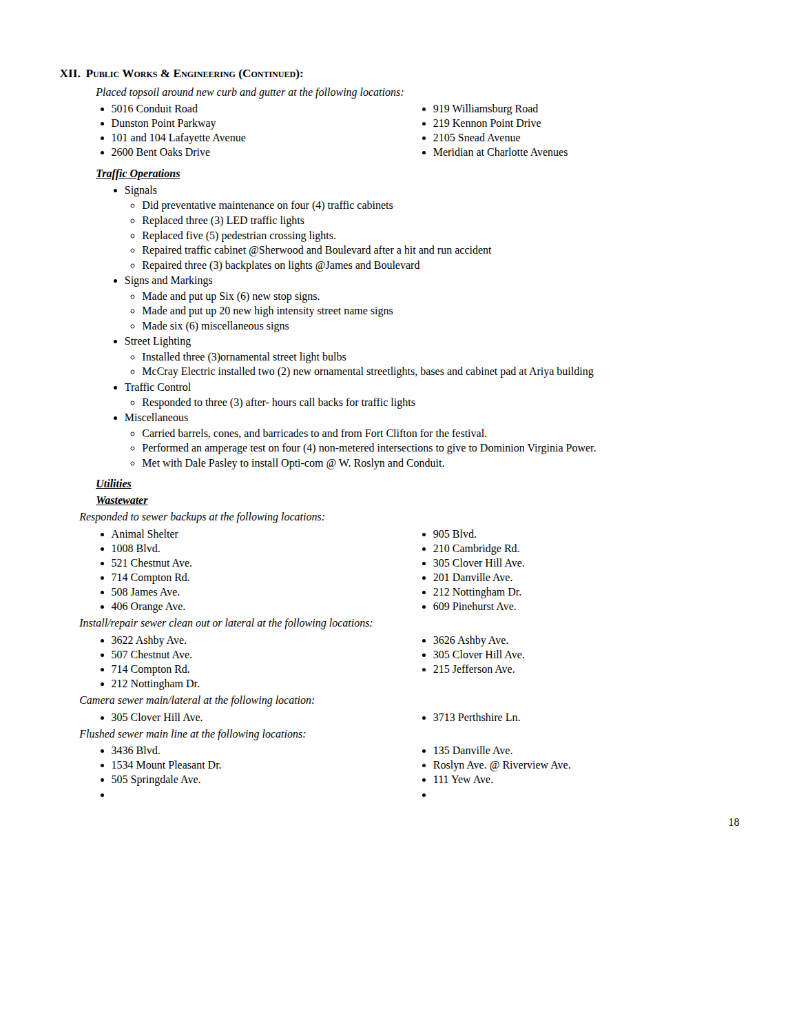XII. Public Works & Engineering (Continued):
Placed topsoil around new curb and gutter at the following locations:
5016 Conduit Road
Dunston Point Parkway
101 and 104 Lafayette Avenue
2600 Bent Oaks Drive
919 Williamsburg Road
219 Kennon Point Drive
2105 Snead Avenue
Meridian at Charlotte Avenues
Traffic Operations
Signals
Did preventative maintenance on four (4) traffic cabinets
Replaced three (3) LED traffic lights
Replaced five (5) pedestrian crossing lights.
Repaired traffic cabinet @Sherwood and Boulevard after a hit and run accident
Repaired three (3) backplates on lights @James and Boulevard
Signs and Markings
Made and put up Six (6) new stop signs.
Made and put up 20 new high intensity street name signs
Made six (6) miscellaneous signs
Street Lighting
Installed three (3)ornamental street light bulbs
McCray Electric installed two (2) new ornamental streetlights, bases and cabinet pad at Ariya building
Traffic Control
Responded to three (3) after- hours call backs for traffic lights
Miscellaneous
Carried barrels, cones, and barricades to and from Fort Clifton for the festival.
Performed an amperage test on four (4) non-metered intersections to give to Dominion Virginia Power.
Met with Dale Pasley to install Opti-com @ W. Roslyn and Conduit.
Utilities
Wastewater
Responded to sewer backups at the following locations:
Animal Shelter
1008 Blvd.
521 Chestnut Ave.
714 Compton Rd.
508 James Ave.
406 Orange Ave.
905 Blvd.
210 Cambridge Rd.
305 Clover Hill Ave.
201 Danville Ave.
212 Nottingham Dr.
609 Pinehurst Ave.
Install/repair sewer clean out or lateral at the following locations:
3622 Ashby Ave.
507 Chestnut Ave.
714 Compton Rd.
212 Nottingham Dr.
3626 Ashby Ave.
305 Clover Hill Ave.
215 Jefferson Ave.
Camera sewer main/lateral at the following location:
305 Clover Hill Ave.
3713 Perthshire Ln.
Flushed sewer main line at the following locations:
3436 Blvd.
1534 Mount Pleasant Dr.
505 Springdale Ave.
135 Danville Ave.
Roslyn Ave. @ Riverview Ave.
111 Yew Ave.
18